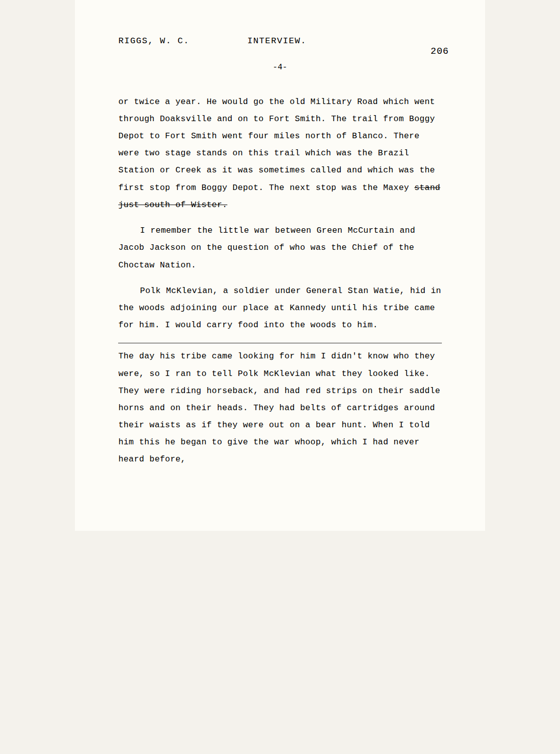RIGGS, W. C. INTERVIEW.
206
-4-
or twice a year. He would go the old Military Road which went through Doaksville and on to Fort Smith. The trail from Boggy Depot to Fort Smith went four miles north of Blanco. There were two stage stands on this trail which was the Brazil Station or Creek as it was sometimes called and which was the first stop from Boggy Depot. The next stop was the Maxey stand just south of Wister.
I remember the little war between Green McCurtain and Jacob Jackson on the question of who was the Chief of the Choctaw Nation.
Polk McKlevian, a soldier under General Stan Watie, hid in the woods adjoining our place at Kannedy until his tribe came for him. I would carry food into the woods to him.
The day his tribe came looking for him I didn't know who they were, so I ran to tell Polk McKlevian what they looked like. They were riding horseback, and had red strips on their saddle horns and on their heads. They had belts of cartridges around their waists as if they were out on a bear hunt. When I told him this he began to give the war whoop, which I had never heard before,